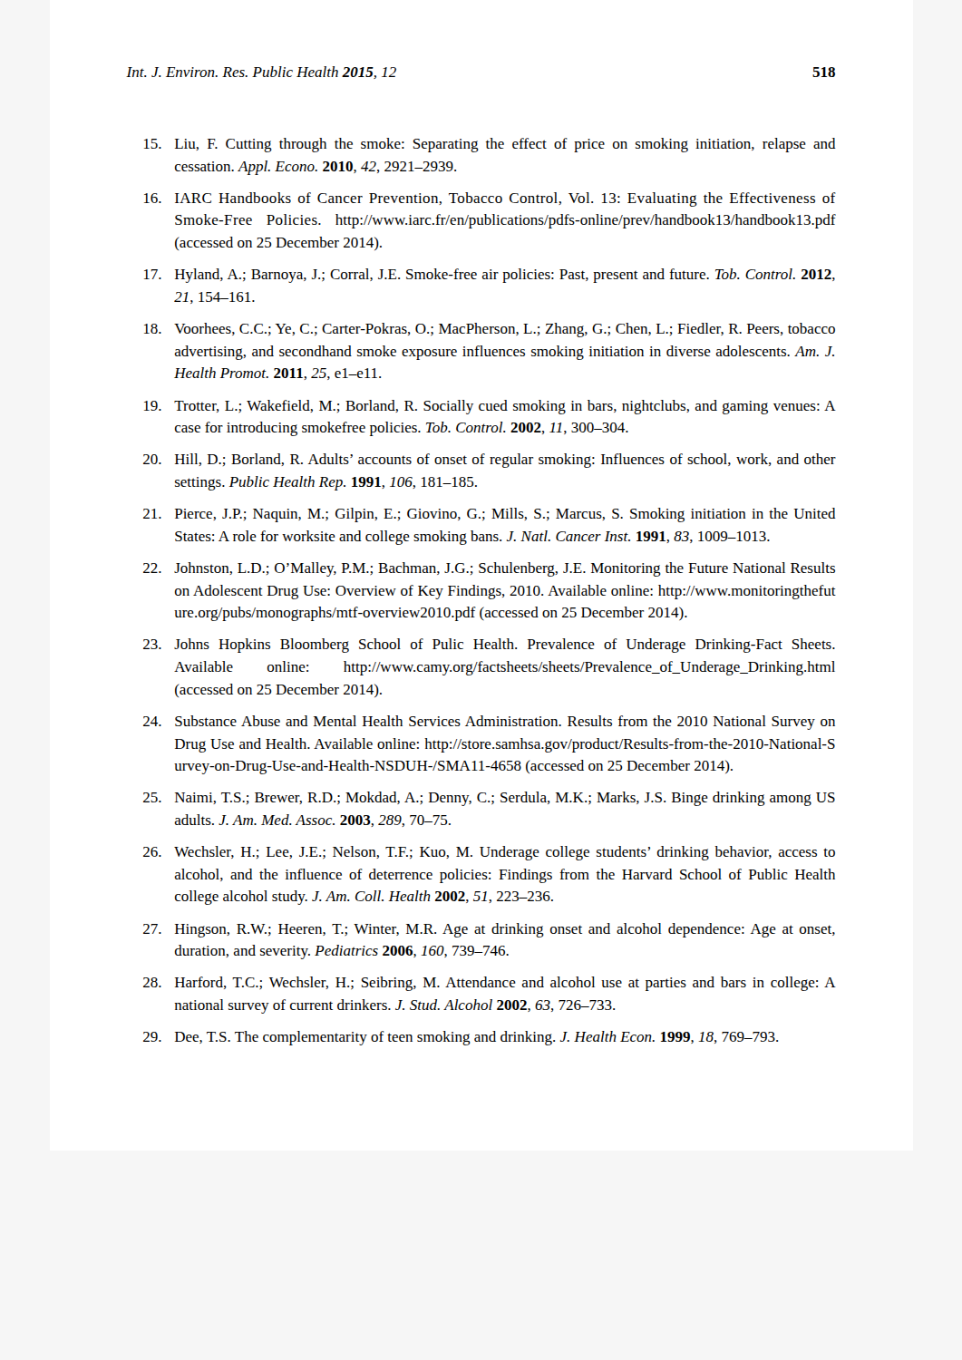Int. J. Environ. Res. Public Health 2015, 12 518
15. Liu, F. Cutting through the smoke: Separating the effect of price on smoking initiation, relapse and cessation. Appl. Econo. 2010, 42, 2921–2939.
16. IARC Handbooks of Cancer Prevention, Tobacco Control, Vol. 13: Evaluating the Effectiveness of Smoke-Free Policies. http://www.iarc.fr/en/publications/pdfs-online/prev/handbook13/handbook13.pdf (accessed on 25 December 2014).
17. Hyland, A.; Barnoya, J.; Corral, J.E. Smoke-free air policies: Past, present and future. Tob. Control. 2012, 21, 154–161.
18. Voorhees, C.C.; Ye, C.; Carter-Pokras, O.; MacPherson, L.; Zhang, G.; Chen, L.; Fiedler, R. Peers, tobacco advertising, and secondhand smoke exposure influences smoking initiation in diverse adolescents. Am. J. Health Promot. 2011, 25, e1–e11.
19. Trotter, L.; Wakefield, M.; Borland, R. Socially cued smoking in bars, nightclubs, and gaming venues: A case for introducing smokefree policies. Tob. Control. 2002, 11, 300–304.
20. Hill, D.; Borland, R. Adults’ accounts of onset of regular smoking: Influences of school, work, and other settings. Public Health Rep. 1991, 106, 181–185.
21. Pierce, J.P.; Naquin, M.; Gilpin, E.; Giovino, G.; Mills, S.; Marcus, S. Smoking initiation in the United States: A role for worksite and college smoking bans. J. Natl. Cancer Inst. 1991, 83, 1009–1013.
22. Johnston, L.D.; O’Malley, P.M.; Bachman, J.G.; Schulenberg, J.E. Monitoring the Future National Results on Adolescent Drug Use: Overview of Key Findings, 2010. Available online: http://www.monitoringthefuture.org/pubs/monographs/mtf-overview2010.pdf (accessed on 25 December 2014).
23. Johns Hopkins Bloomberg School of Pulic Health. Prevalence of Underage Drinking-Fact Sheets. Available online: http://www.camy.org/factsheets/sheets/Prevalence_of_Underage_Drinking.html (accessed on 25 December 2014).
24. Substance Abuse and Mental Health Services Administration. Results from the 2010 National Survey on Drug Use and Health. Available online: http://store.samhsa.gov/product/Results-from-the-2010-National-Survey-on-Drug-Use-and-Health-NSDUH-/SMA11-4658 (accessed on 25 December 2014).
25. Naimi, T.S.; Brewer, R.D.; Mokdad, A.; Denny, C.; Serdula, M.K.; Marks, J.S. Binge drinking among US adults. J. Am. Med. Assoc. 2003, 289, 70–75.
26. Wechsler, H.; Lee, J.E.; Nelson, T.F.; Kuo, M. Underage college students’ drinking behavior, access to alcohol, and the influence of deterrence policies: Findings from the Harvard School of Public Health college alcohol study. J. Am. Coll. Health 2002, 51, 223–236.
27. Hingson, R.W.; Heeren, T.; Winter, M.R. Age at drinking onset and alcohol dependence: Age at onset, duration, and severity. Pediatrics 2006, 160, 739–746.
28. Harford, T.C.; Wechsler, H.; Seibring, M. Attendance and alcohol use at parties and bars in college: A national survey of current drinkers. J. Stud. Alcohol 2002, 63, 726–733.
29. Dee, T.S. The complementarity of teen smoking and drinking. J. Health Econ. 1999, 18, 769–793.